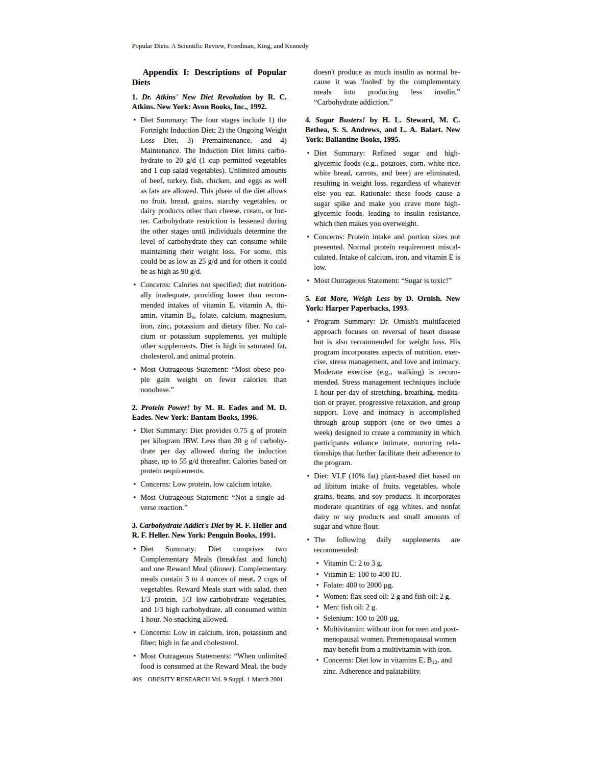Popular Diets: A Scientific Review, Freedman, King, and Kennedy
Appendix I: Descriptions of Popular Diets
1. Dr. Atkins' New Diet Revolution by R. C. Atkins. New York: Avon Books, Inc., 1992.
Diet Summary: The four stages include 1) the Fortnight Induction Diet; 2) the Ongoing Weight Loss Diet, 3) Premaintenance, and 4) Maintenance. The Induction Diet limits carbohydrate to 20 g/d (1 cup permitted vegetables and 1 cup salad vegetables). Unlimited amounts of beef, turkey, fish, chicken, and eggs as well as fats are allowed. This phase of the diet allows no fruit, bread, grains, starchy vegetables, or dairy products other than cheese, cream, or butter. Carbohydrate restriction is lessened during the other stages until individuals determine the level of carbohydrate they can consume while maintaining their weight loss. For some, this could be as low as 25 g/d and for others it could be as high as 90 g/d.
Concerns: Calories not specified; diet nutritionally inadequate, providing lower than recommended intakes of vitamin E, vitamin A, thiamin, vitamin B6, folate, calcium, magnesium, iron, zinc, potassium and dietary fiber. No calcium or potassium supplements, yet multiple other supplements. Diet is high in saturated fat, cholesterol, and animal protein.
Most Outrageous Statement: “Most obese people gain weight on fewer calories than nonobese.”
2. Protein Power! by M. R. Eades and M. D. Eades. New York: Bantam Books, 1996.
Diet Summary: Diet provides 0.75 g of protein per kilogram IBW. Less than 30 g of carbohydrate per day allowed during the induction phase, up to 55 g/d thereafter. Calories based on protein requirements.
Concerns: Low protein, low calcium intake.
Most Outrageous Statement: “Not a single adverse reaction.”
3. Carbohydrate Addict's Diet by R. F. Heller and R. F. Heller. New York: Penguin Books, 1991.
Diet Summary: Diet comprises two Complementary Meals (breakfast and lunch) and one Reward Meal (dinner). Complementary meals contain 3 to 4 ounces of meat, 2 cups of vegetables. Reward Meals start with salad, then 1/3 protein, 1/3 low-carbohydrate vegetables, and 1/3 high carbohydrate, all consumed within 1 hour. No snacking allowed.
Concerns: Low in calcium, iron, potassium and fiber; high in fat and cholesterol.
Most Outrageous Statements: “When unlimited food is consumed at the Reward Meal, the body doesn't produce as much insulin as normal because it was 'fooled' by the complementary meals into producing less insulin.” “Carbohydrate addiction.”
4. Sugar Busters! by H. L. Steward, M. C. Bethea, S. S. Andrews, and L. A. Balart. New York: Ballantine Books, 1995.
Diet Summary: Refined sugar and high-glycemic foods (e.g., potatoes, corn, white rice, white bread, carrots, and beer) are eliminated, resulting in weight loss, regardless of whatever else you eat. Rationale: these foods cause a sugar spike and make you crave more high-glycemic foods, leading to insulin resistance, which then makes you overweight.
Concerns: Protein intake and portion sizes not presented. Normal protein requirement miscalculated. Intake of calcium, iron, and vitamin E is low.
Most Outrageous Statement: “Sugar is toxic!”
5. Eat More, Weigh Less by D. Ornish. New York: Harper Paperbacks, 1993.
Program Summary: Dr. Ornish's multifaceted approach focuses on reversal of heart disease but is also recommended for weight loss. His program incorporates aspects of nutrition, exercise, stress management, and love and intimacy. Moderate exercise (e.g., walking) is recommended. Stress management techniques include 1 hour per day of stretching, breathing, meditation or prayer, progressive relaxation, and group support. Love and intimacy is accomplished through group support (one or two times a week) designed to create a community in which participants enhance intimate, nurturing relationships that further facilitate their adherence to the program.
Diet: VLF (10% fat) plant-based diet based on ad libitum intake of fruits, vegetables, whole grains, beans, and soy products. It incorporates moderate quantities of egg whites, and nonfat dairy or soy products and small amounts of sugar and white flour.
The following daily supplements are recommended:
Vitamin C: 2 to 3 g.
Vitamin E: 100 to 400 IU.
Folate: 400 to 2000 µg.
Women: flax seed oil: 2 g and fish oil: 2 g.
Men: fish oil: 2 g.
Selenium: 100 to 200 µg.
Multivitamin: without iron for men and postmenopausal women. Premenopausal women may benefit from a multivitamin with iron.
Concerns: Diet low in vitamins E, B12, and zinc. Adherence and palatability.
40SOBESITY RESEARCH Vol. 9 Suppl. 1 March 2001